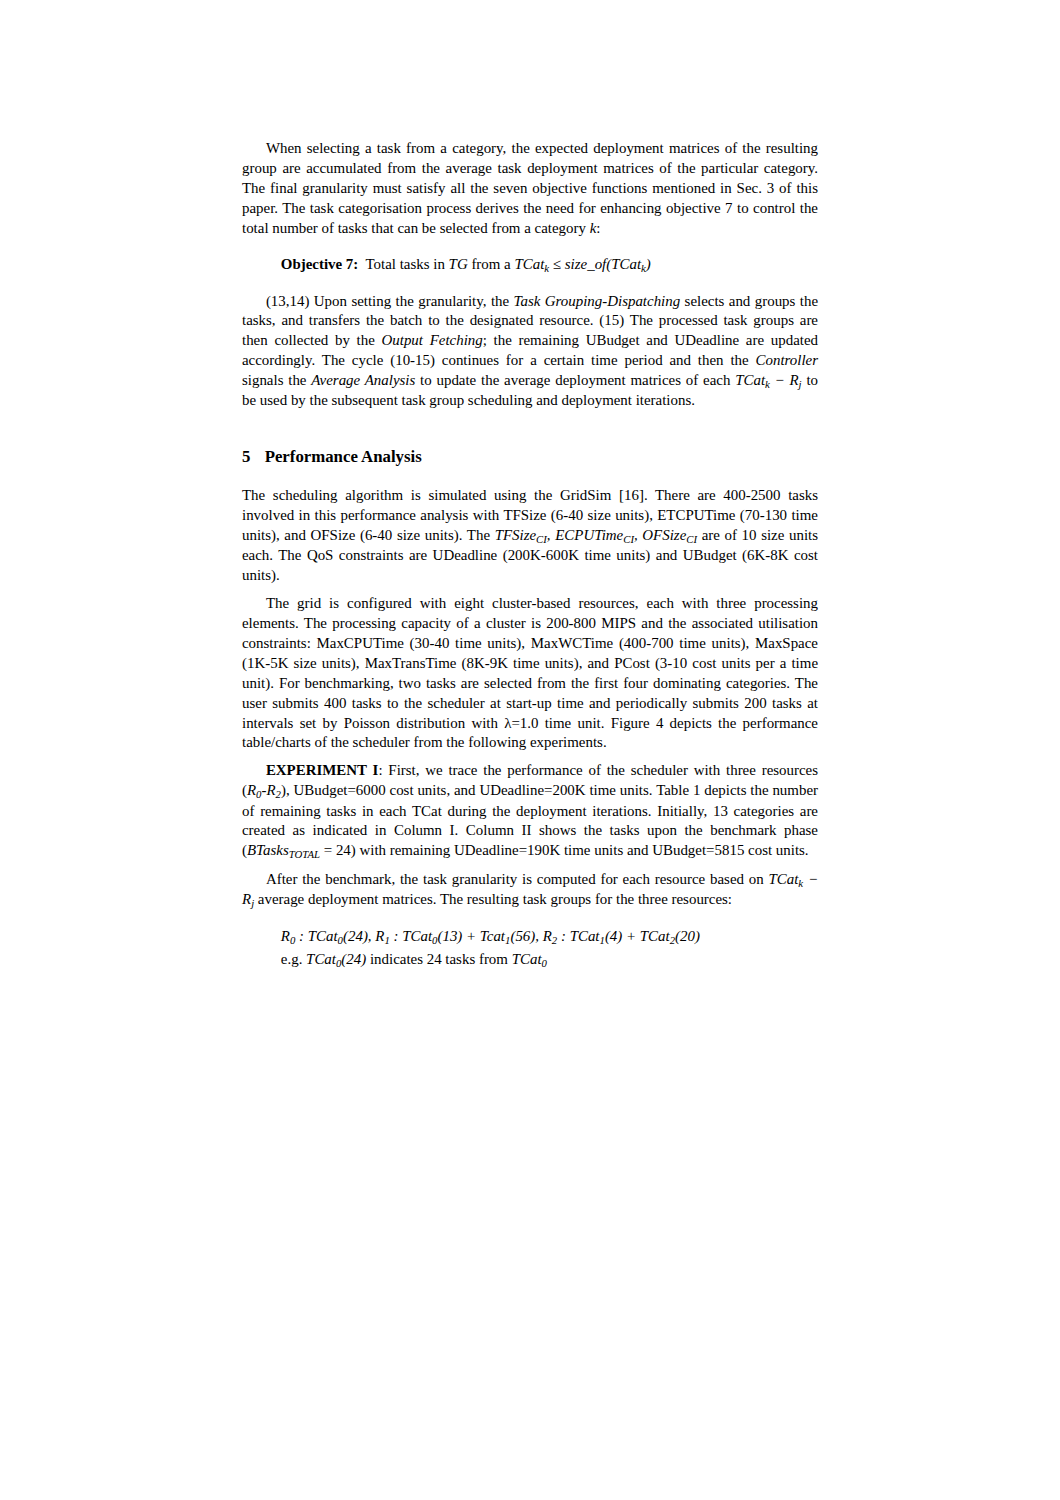When selecting a task from a category, the expected deployment matrices of the resulting group are accumulated from the average task deployment matrices of the particular category. The final granularity must satisfy all the seven objective functions mentioned in Sec. 3 of this paper. The task categorisation process derives the need for enhancing objective 7 to control the total number of tasks that can be selected from a category k:
Objective 7: Total tasks in TG from a TCatk ≤ size_of(TCatk)
(13,14) Upon setting the granularity, the Task Grouping-Dispatching selects and groups the tasks, and transfers the batch to the designated resource. (15) The processed task groups are then collected by the Output Fetching; the remaining UBudget and UDeadline are updated accordingly. The cycle (10-15) continues for a certain time period and then the Controller signals the Average Analysis to update the average deployment matrices of each TCatk − Rj to be used by the subsequent task group scheduling and deployment iterations.
5 Performance Analysis
The scheduling algorithm is simulated using the GridSim [16]. There are 400-2500 tasks involved in this performance analysis with TFSize (6-40 size units), ETCPUTime (70-130 time units), and OFSize (6-40 size units). The TFSizeCI, ECPUTimeCI, OFSizeCI are of 10 size units each. The QoS constraints are UDeadline (200K-600K time units) and UBudget (6K-8K cost units).
The grid is configured with eight cluster-based resources, each with three processing elements. The processing capacity of a cluster is 200-800 MIPS and the associated utilisation constraints: MaxCPUTime (30-40 time units), MaxWCTime (400-700 time units), MaxSpace (1K-5K size units), MaxTransTime (8K-9K time units), and PCost (3-10 cost units per a time unit). For benchmarking, two tasks are selected from the first four dominating categories. The user submits 400 tasks to the scheduler at start-up time and periodically submits 200 tasks at intervals set by Poisson distribution with λ=1.0 time unit. Figure 4 depicts the performance table/charts of the scheduler from the following experiments.
EXPERIMENT I: First, we trace the performance of the scheduler with three resources (R0-R2), UBudget=6000 cost units, and UDeadline=200K time units. Table 1 depicts the number of remaining tasks in each TCat during the deployment iterations. Initially, 13 categories are created as indicated in Column I. Column II shows the tasks upon the benchmark phase (BTasksTOTAL = 24) with remaining UDeadline=190K time units and UBudget=5815 cost units.
After the benchmark, the task granularity is computed for each resource based on TCatk − Rj average deployment matrices. The resulting task groups for the three resources:
R0 : TCat0(24), R1 : TCat0(13) + Tcat1(56), R2 : TCat1(4) + TCat2(20)
e.g. TCat0(24) indicates 24 tasks from TCat0